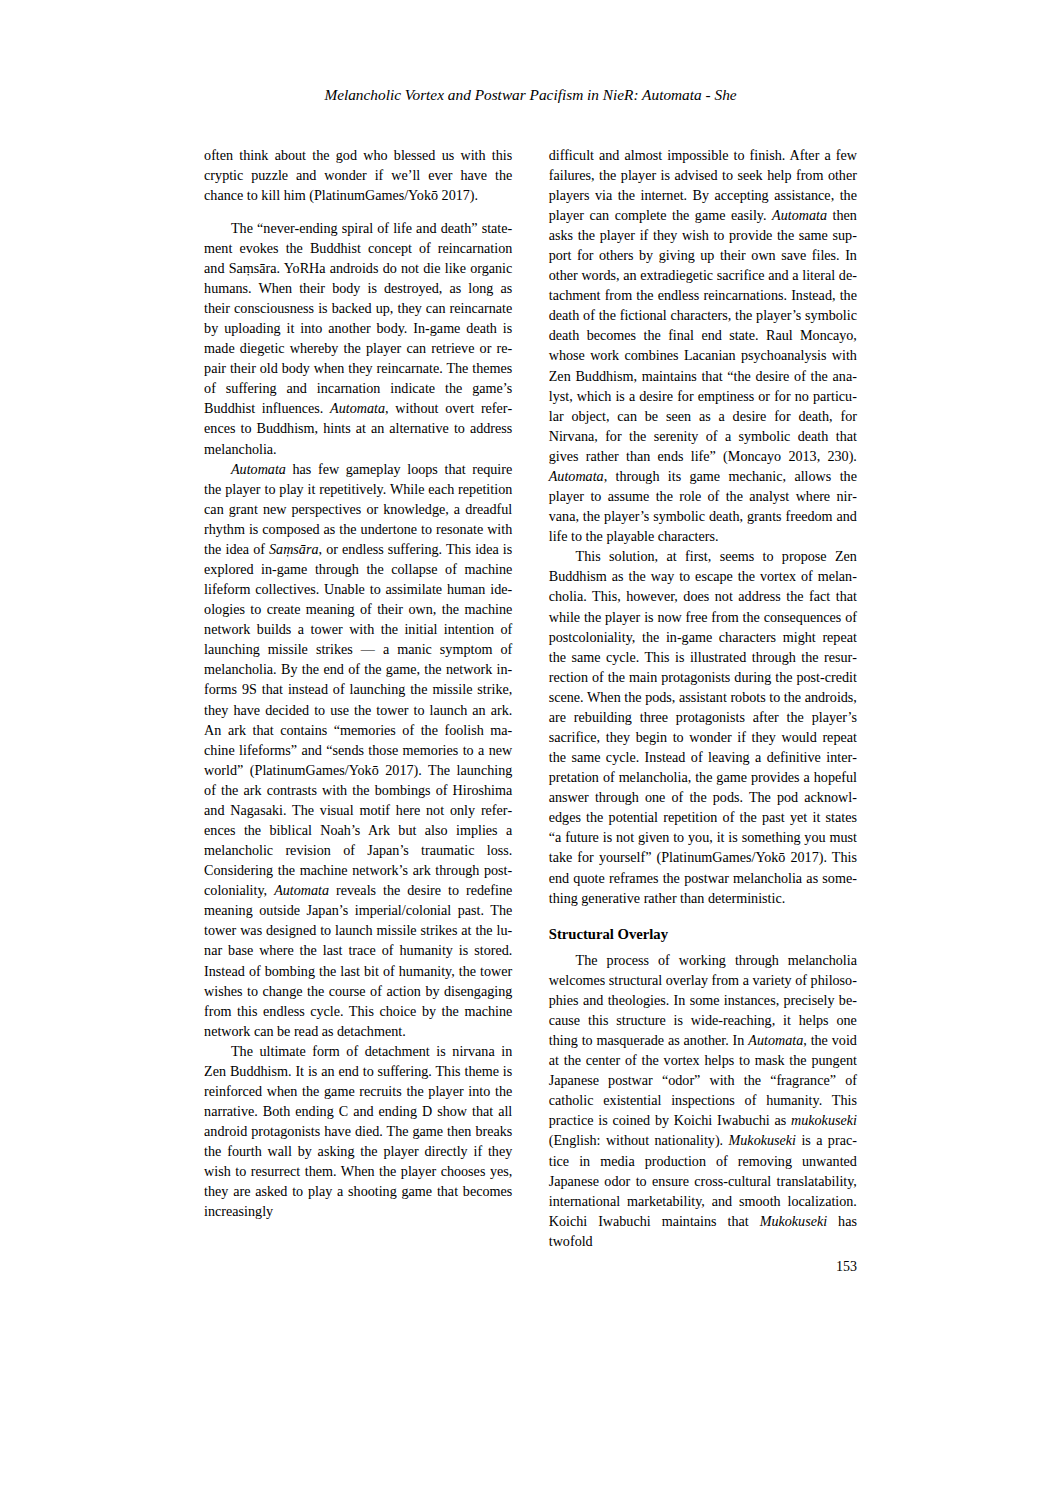Melancholic Vortex and Postwar Pacifism in NieR: Automata - She
often think about the god who blessed us with this cryptic puzzle and wonder if we’ll ever have the chance to kill him (PlatinumGames/Yokō 2017).
The “never-ending spiral of life and death” statement evokes the Buddhist concept of reincarnation and Saṃsāra. YoRHa androids do not die like organic humans. When their body is destroyed, as long as their consciousness is backed up, they can reincarnate by uploading it into another body. In-game death is made diegetic whereby the player can retrieve or repair their old body when they reincarnate. The themes of suffering and incarnation indicate the game’s Buddhist influences. Automata, without overt references to Buddhism, hints at an alternative to address melancholia.
Automata has few gameplay loops that require the player to play it repetitively. While each repetition can grant new perspectives or knowledge, a dreadful rhythm is composed as the undertone to resonate with the idea of Saṃsāra, or endless suffering. This idea is explored in-game through the collapse of machine lifeform collectives. Unable to assimilate human ideologies to create meaning of their own, the machine network builds a tower with the initial intention of launching missile strikes — a manic symptom of melancholia. By the end of the game, the network informs 9S that instead of launching the missile strike, they have decided to use the tower to launch an ark. An ark that contains “memories of the foolish machine lifeforms” and “sends those memories to a new world” (PlatinumGames/Yokō 2017). The launching of the ark contrasts with the bombings of Hiroshima and Nagasaki. The visual motif here not only references the biblical Noah’s Ark but also implies a melancholic revision of Japan’s traumatic loss. Considering the machine network’s ark through postcoloniality, Automata reveals the desire to redefine meaning outside Japan’s imperial/colonial past. The tower was designed to launch missile strikes at the lunar base where the last trace of humanity is stored. Instead of bombing the last bit of humanity, the tower wishes to change the course of action by disengaging from this endless cycle. This choice by the machine network can be read as detachment.
The ultimate form of detachment is nirvana in Zen Buddhism. It is an end to suffering. This theme is reinforced when the game recruits the player into the narrative. Both ending C and ending D show that all android protagonists have died. The game then breaks the fourth wall by asking the player directly if they wish to resurrect them. When the player chooses yes, they are asked to play a shooting game that becomes increasingly
difficult and almost impossible to finish. After a few failures, the player is advised to seek help from other players via the internet. By accepting assistance, the player can complete the game easily. Automata then asks the player if they wish to provide the same support for others by giving up their own save files. In other words, an extradiegetic sacrifice and a literal detachment from the endless reincarnations. Instead, the death of the fictional characters, the player’s symbolic death becomes the final end state. Raul Moncayo, whose work combines Lacanian psychoanalysis with Zen Buddhism, maintains that “the desire of the analyst, which is a desire for emptiness or for no particular object, can be seen as a desire for death, for Nirvana, for the serenity of a symbolic death that gives rather than ends life” (Moncayo 2013, 230). Automata, through its game mechanic, allows the player to assume the role of the analyst where nirvana, the player’s symbolic death, grants freedom and life to the playable characters.
This solution, at first, seems to propose Zen Buddhism as the way to escape the vortex of melancholia. This, however, does not address the fact that while the player is now free from the consequences of postcoloniality, the in-game characters might repeat the same cycle. This is illustrated through the resurrection of the main protagonists during the post-credit scene. When the pods, assistant robots to the androids, are rebuilding three protagonists after the player’s sacrifice, they begin to wonder if they would repeat the same cycle. Instead of leaving a definitive interpretation of melancholia, the game provides a hopeful answer through one of the pods. The pod acknowledges the potential repetition of the past yet it states “a future is not given to you, it is something you must take for yourself” (PlatinumGames/Yokō 2017). This end quote reframes the postwar melancholia as something generative rather than deterministic.
Structural Overlay
The process of working through melancholia welcomes structural overlay from a variety of philosophies and theologies. In some instances, precisely because this structure is wide-reaching, it helps one thing to masquerade as another. In Automata, the void at the center of the vortex helps to mask the pungent Japanese postwar “odor” with the “fragrance” of catholic existential inspections of humanity. This practice is coined by Koichi Iwabuchi as mukokuseki (English: without nationality). Mukokuseki is a practice in media production of removing unwanted Japanese odor to ensure cross-cultural translatability, international marketability, and smooth localization. Koichi Iwabuchi maintains that Mukokuseki has twofold
153